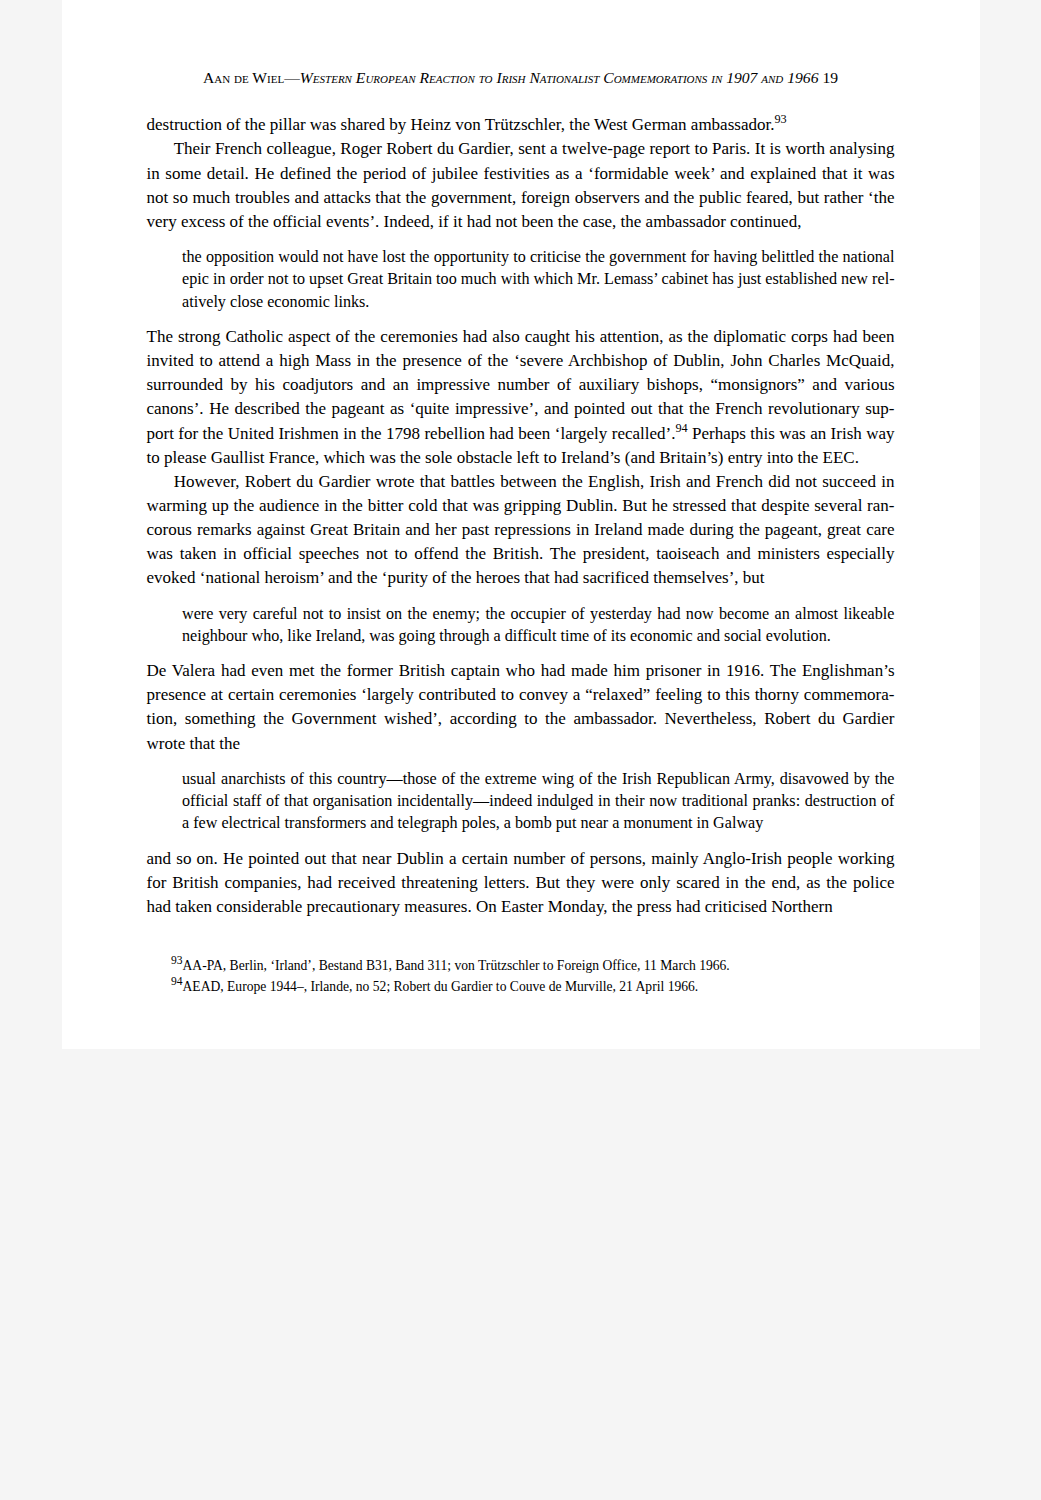Aan de Wiel—Western European Reaction to Irish Nationalist Commemorations in 1907 and 1966 19
destruction of the pillar was shared by Heinz von Trützschler, the West German ambassador.93
Their French colleague, Roger Robert du Gardier, sent a twelve-page report to Paris. It is worth analysing in some detail. He defined the period of jubilee festivities as a ‘formidable week’ and explained that it was not so much troubles and attacks that the government, foreign observers and the public feared, but rather ‘the very excess of the official events’. Indeed, if it had not been the case, the ambassador continued,
the opposition would not have lost the opportunity to criticise the government for having belittled the national epic in order not to upset Great Britain too much with which Mr. Lemass’ cabinet has just established new relatively close economic links.
The strong Catholic aspect of the ceremonies had also caught his attention, as the diplomatic corps had been invited to attend a high Mass in the presence of the ‘severe Archbishop of Dublin, John Charles McQuaid, surrounded by his coadjutors and an impressive number of auxiliary bishops, “monsignors” and various canons’. He described the pageant as ‘quite impressive’, and pointed out that the French revolutionary support for the United Irishmen in the 1798 rebellion had been ‘largely recalled’.94 Perhaps this was an Irish way to please Gaullist France, which was the sole obstacle left to Ireland’s (and Britain’s) entry into the EEC.
However, Robert du Gardier wrote that battles between the English, Irish and French did not succeed in warming up the audience in the bitter cold that was gripping Dublin. But he stressed that despite several rancorous remarks against Great Britain and her past repressions in Ireland made during the pageant, great care was taken in official speeches not to offend the British. The president, taoiseach and ministers especially evoked ‘national heroism’ and the ‘purity of the heroes that had sacrificed themselves’, but
were very careful not to insist on the enemy; the occupier of yesterday had now become an almost likeable neighbour who, like Ireland, was going through a difficult time of its economic and social evolution.
De Valera had even met the former British captain who had made him prisoner in 1916. The Englishman’s presence at certain ceremonies ‘largely contributed to convey a “relaxed” feeling to this thorny commemoration, something the Government wished’, according to the ambassador. Nevertheless, Robert du Gardier wrote that the
usual anarchists of this country—those of the extreme wing of the Irish Republican Army, disavowed by the official staff of that organisation incidentally—indeed indulged in their now traditional pranks: destruction of a few electrical transformers and telegraph poles, a bomb put near a monument in Galway
and so on. He pointed out that near Dublin a certain number of persons, mainly Anglo-Irish people working for British companies, had received threatening letters. But they were only scared in the end, as the police had taken considerable precautionary measures. On Easter Monday, the press had criticised Northern
93AA-PA, Berlin, ‘Irland’, Bestand B31, Band 311; von Trützschler to Foreign Office, 11 March 1966.
94AEAD, Europe 1944–, Irlande, no 52; Robert du Gardier to Couve de Murville, 21 April 1966.